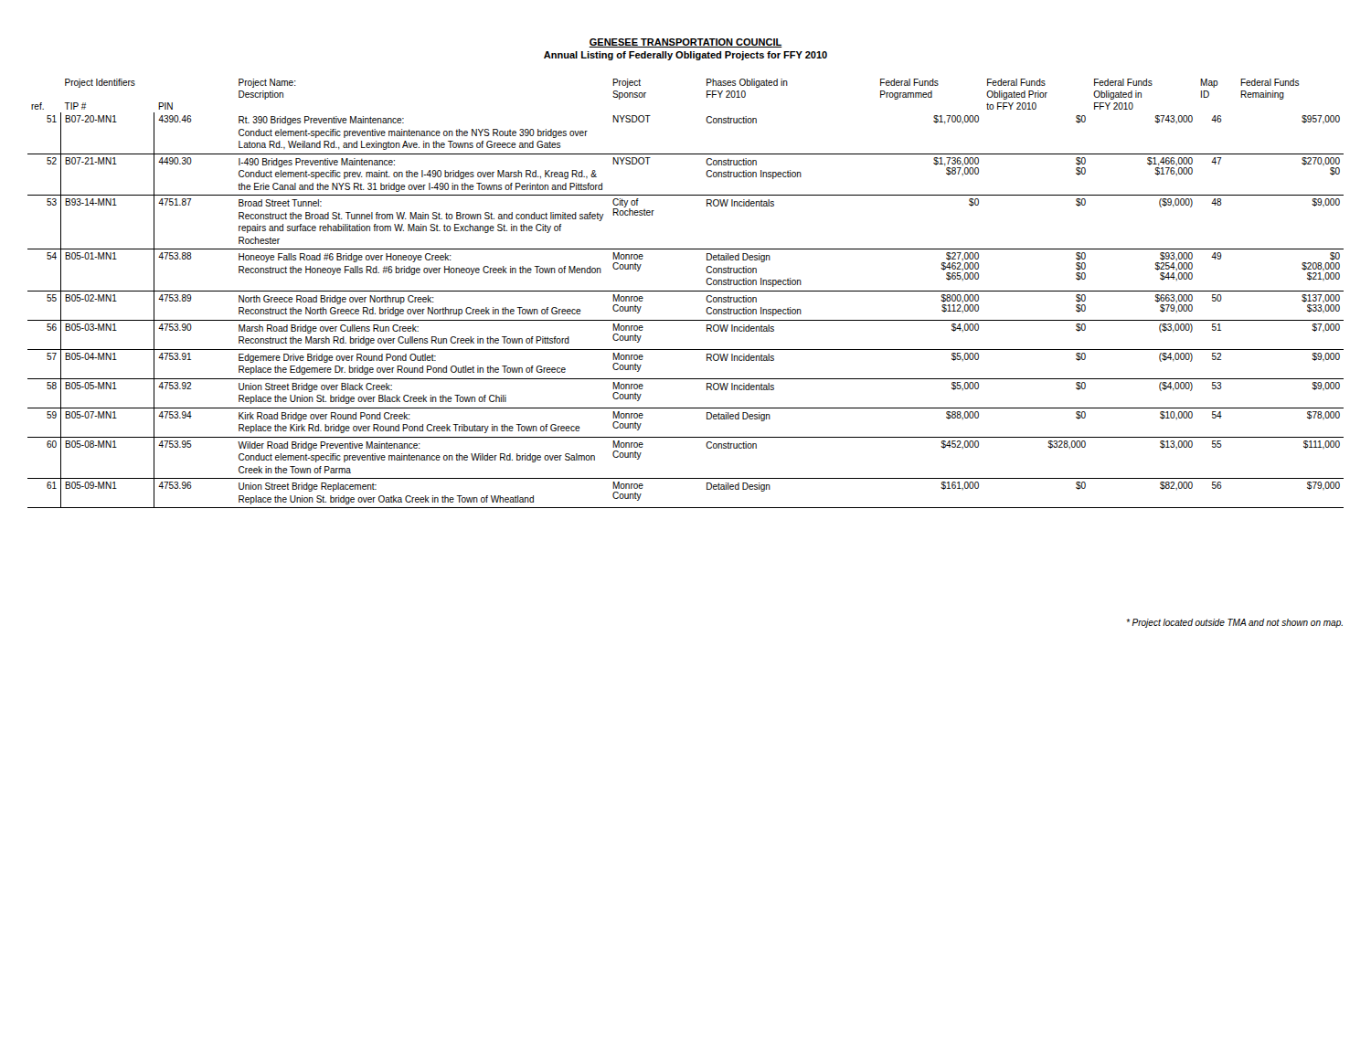GENESEE TRANSPORTATION COUNCIL
Annual Listing of Federally Obligated Projects for FFY 2010
| | Project Identifiers | Project Name: | Project | Phases Obligated in | Federal Funds | Federal Funds | Federal Funds | Map | Federal Funds |
| --- | --- | --- | --- | --- | --- | --- | --- | --- | --- |
| | | | Description | Sponsor | FFY 2010 | Programmed | Obligated Prior | Obligated in | ID | Remaining |
| ref. | TIP # | PIN | | | | | to FFY 2010 | FFY 2010 | | |
| 51 | B07-20-MN1 | 4390.46 | Rt. 390 Bridges Preventive Maintenance: Conduct element-specific preventive maintenance on the NYS Route 390 bridges over Latona Rd., Weiland Rd., and Lexington Ave. in the Towns of Greece and Gates | NYSDOT | Construction | $1,700,000 | $0 | $743,000 | 46 | $957,000 |
| 52 | B07-21-MN1 | 4490.30 | I-490 Bridges Preventive Maintenance: Conduct element-specific prev. maint. on the I-490 bridges over Marsh Rd., Kreag Rd., & the Erie Canal and the NYS Rt. 31 bridge over I-490 in the Towns of Perinton and Pittsford | NYSDOT | Construction Construction Inspection | $1,736,000 $87,000 | $0 $0 | $1,466,000 $176,000 | 47 | $270,000 $0 |
| 53 | B93-14-MN1 | 4751.87 | Broad Street Tunnel: Reconstruct the Broad St. Tunnel from W. Main St. to Brown St. and conduct limited safety repairs and surface rehabilitation from W. Main St. to Exchange St. in the City of Rochester | City of Rochester | ROW Incidentals | $0 | $0 | ($9,000) | 48 | $9,000 |
| 54 | B05-01-MN1 | 4753.88 | Honeoye Falls Road #6 Bridge over Honeoye Creek: Reconstruct the Honeoye Falls Rd. #6 bridge over Honeoye Creek in the Town of Mendon | Monroe County | Detailed Design Construction Construction Inspection | $27,000 $462,000 $65,000 | $0 $0 $0 | $93,000 $254,000 $44,000 | 49 | $0 $208,000 $21,000 |
| 55 | B05-02-MN1 | 4753.89 | North Greece Road Bridge over Northrup Creek: Reconstruct the North Greece Rd. bridge over Northrup Creek in the Town of Greece | Monroe County | Construction Construction Inspection | $800,000 $112,000 | $0 $0 | $663,000 $79,000 | 50 | $137,000 $33,000 |
| 56 | B05-03-MN1 | 4753.90 | Marsh Road Bridge over Cullens Run Creek: Reconstruct the Marsh Rd. bridge over Cullens Run Creek in the Town of Pittsford | Monroe County | ROW Incidentals | $4,000 | $0 | ($3,000) | 51 | $7,000 |
| 57 | B05-04-MN1 | 4753.91 | Edgemere Drive Bridge over Round Pond Outlet: Replace the Edgemere Dr. bridge over Round Pond Outlet in the Town of Greece | Monroe County | ROW Incidentals | $5,000 | $0 | ($4,000) | 52 | $9,000 |
| 58 | B05-05-MN1 | 4753.92 | Union Street Bridge over Black Creek: Replace the Union St. bridge over Black Creek in the Town of Chili | Monroe County | ROW Incidentals | $5,000 | $0 | ($4,000) | 53 | $9,000 |
| 59 | B05-07-MN1 | 4753.94 | Kirk Road Bridge over Round Pond Creek: Replace the Kirk Rd. bridge over Round Pond Creek Tributary in the Town of Greece | Monroe County | Detailed Design | $88,000 | $0 | $10,000 | 54 | $78,000 |
| 60 | B05-08-MN1 | 4753.95 | Wilder Road Bridge Preventive Maintenance: Conduct element-specific preventive maintenance on the Wilder Rd. bridge over Salmon Creek in the Town of Parma | Monroe County | Construction | $452,000 | $328,000 | $13,000 | 55 | $111,000 |
| 61 | B05-09-MN1 | 4753.96 | Union Street Bridge Replacement: Replace the Union St. bridge over Oatka Creek in the Town of Wheatland | Monroe County | Detailed Design | $161,000 | $0 | $82,000 | 56 | $79,000 |
* Project located outside TMA and not shown on map.